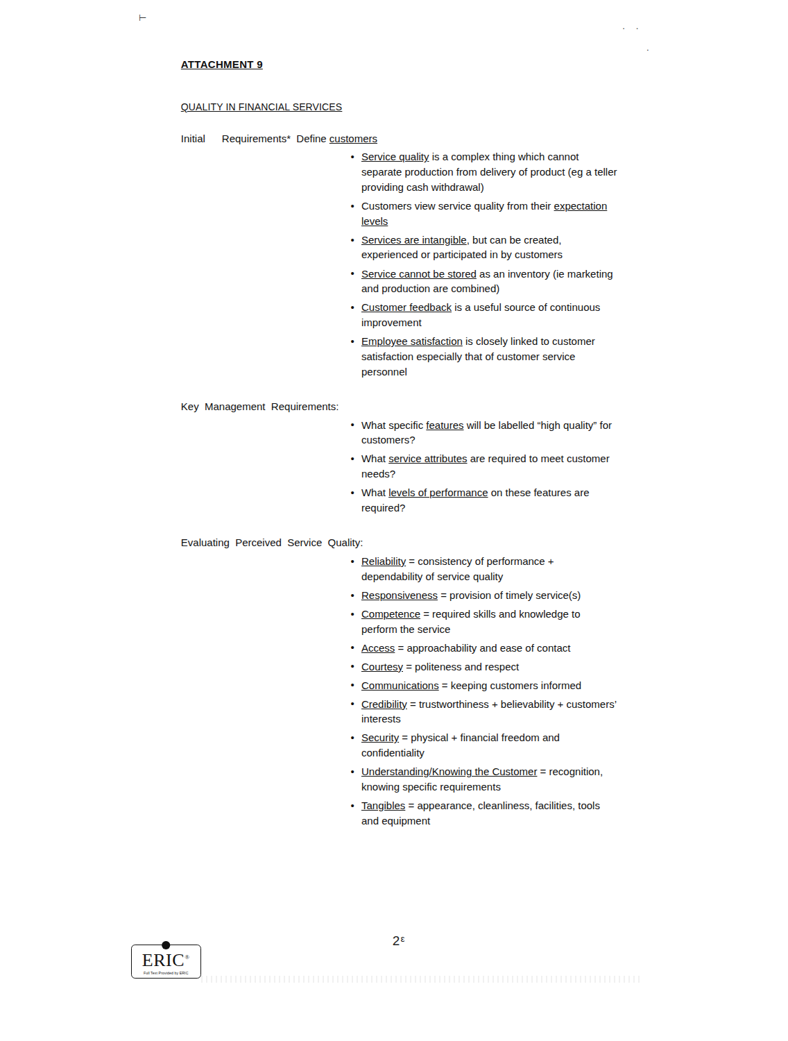⊢
. .
.
ATTACHMENT 9
QUALITY IN FINANCIAL SERVICES
Initial Requirements* Define customers
Service quality is a complex thing which cannot separate production from delivery of product (eg a teller providing cash withdrawal)
Customers view service quality from their expectation levels
Services are intangible, but can be created, experienced or participated in by customers
Service cannot be stored as an inventory (ie marketing and production are combined)
Customer feedback is a useful source of continuous improvement
Employee satisfaction is closely linked to customer satisfaction especially that of customer service personnel
Key Management Requirements:
What specific features will be labelled “high quality” for customers?
What service attributes are required to meet customer needs?
What levels of performance on these features are required?
Evaluating Perceived Service Quality:
Reliability = consistency of performance + dependability of service quality
Responsiveness = provision of timely service(s)
Competence = required skills and knowledge to perform the service
Access = approachability and ease of contact
Courtesy = politeness and respect
Communications = keeping customers informed
Credibility = trustworthiness + believability + customers’ interests
Security = physical + financial freedom and confidentiality
Understanding/Knowing the Customer = recognition, knowing specific requirements
Tangibles = appearance, cleanliness, facilities, tools and equipment
2ᵋ
ERIC®
Full Text Provided by ERIC